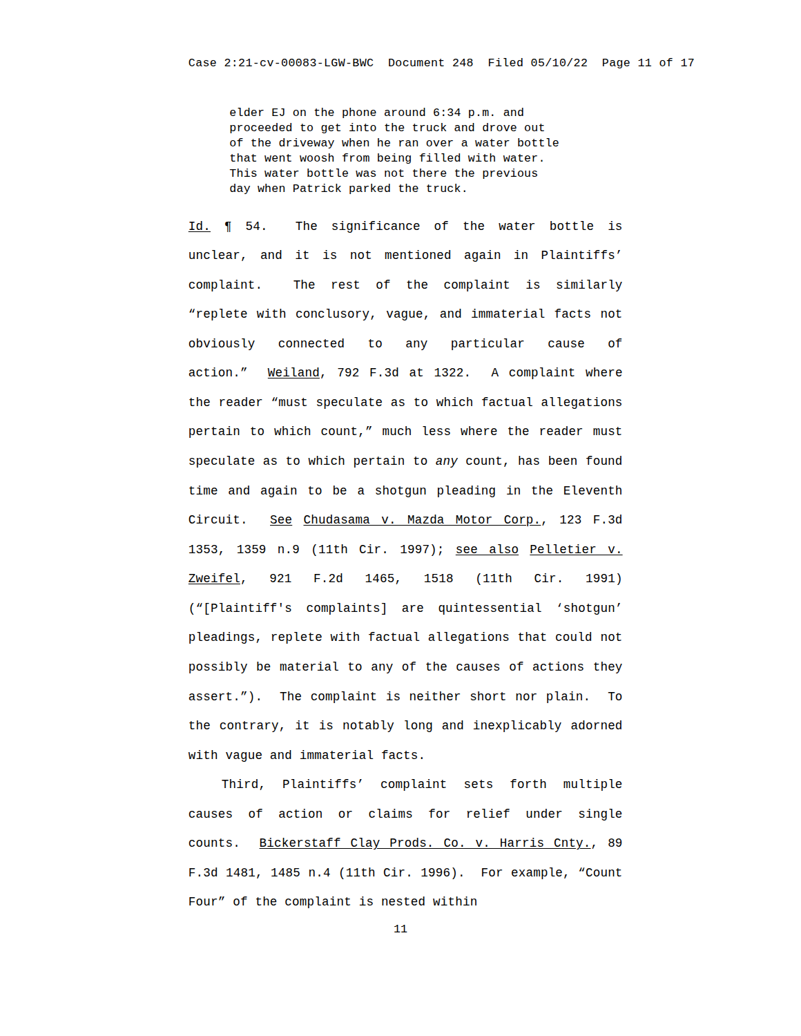Case 2:21-cv-00083-LGW-BWC Document 248 Filed 05/10/22 Page 11 of 17
elder EJ on the phone around 6:34 p.m. and proceeded to get into the truck and drove out of the driveway when he ran over a water bottle that went woosh from being filled with water. This water bottle was not there the previous day when Patrick parked the truck.
Id. ¶ 54. The significance of the water bottle is unclear, and it is not mentioned again in Plaintiffs’ complaint. The rest of the complaint is similarly “replete with conclusory, vague, and immaterial facts not obviously connected to any particular cause of action.” Weiland, 792 F.3d at 1322. A complaint where the reader “must speculate as to which factual allegations pertain to which count,” much less where the reader must speculate as to which pertain to any count, has been found time and again to be a shotgun pleading in the Eleventh Circuit. See Chudasama v. Mazda Motor Corp., 123 F.3d 1353, 1359 n.9 (11th Cir. 1997); see also Pelletier v. Zweifel, 921 F.2d 1465, 1518 (11th Cir. 1991) (“[Plaintiff's complaints] are quintessential ‘shotgun’ pleadings, replete with factual allegations that could not possibly be material to any of the causes of actions they assert.”). The complaint is neither short nor plain. To the contrary, it is notably long and inexplicably adorned with vague and immaterial facts.
Third, Plaintiffs’ complaint sets forth multiple causes of action or claims for relief under single counts. Bickerstaff Clay Prods. Co. v. Harris Cnty., 89 F.3d 1481, 1485 n.4 (11th Cir. 1996). For example, “Count Four” of the complaint is nested within
11